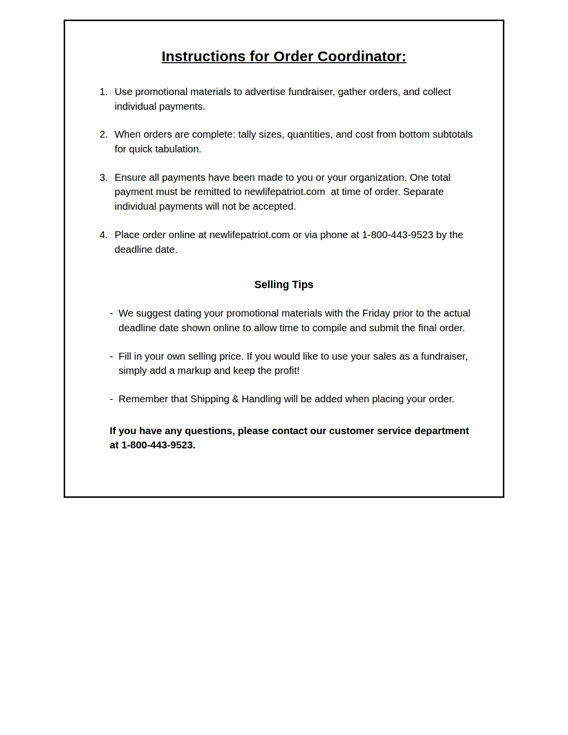Instructions for Order Coordinator:
Use promotional materials to advertise fundraiser, gather orders, and collect individual payments.
When orders are complete: tally sizes, quantities, and cost from bottom subtotals for quick tabulation.
Ensure all payments have been made to you or your organization. One total payment must be remitted to newlifepatriot.com at time of order. Separate individual payments will not be accepted.
Place order online at newlifepatriot.com or via phone at 1-800-443-9523 by the deadline date.
Selling Tips
We suggest dating your promotional materials with the Friday prior to the actual deadline date shown online to allow time to compile and submit the final order.
Fill in your own selling price. If you would like to use your sales as a fundraiser, simply add a markup and keep the profit!
Remember that Shipping & Handling will be added when placing your order.
If you have any questions, please contact our customer service department at 1-800-443-9523.